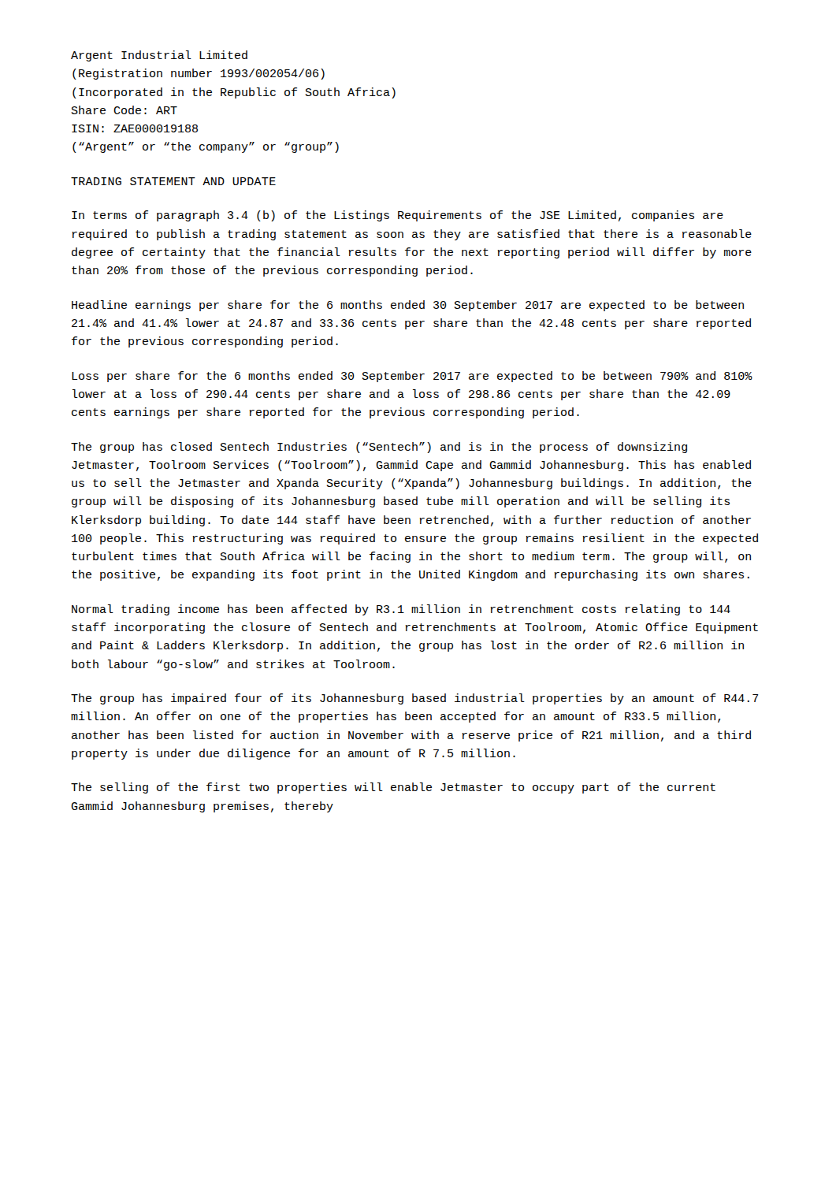Argent Industrial Limited
(Registration number 1993/002054/06)
(Incorporated in the Republic of South Africa)
Share Code: ART
ISIN: ZAE000019188
(“Argent” or “the company” or “group”)
Trading Statement and Update
In terms of paragraph 3.4 (b) of the Listings Requirements of the JSE Limited, companies are required to publish a trading statement as soon as they are satisfied that there is a reasonable degree of certainty that the financial results for the next reporting period will differ by more than 20% from those of the previous corresponding period.
Headline earnings per share for the 6 months ended 30 September 2017 are expected to be between 21.4% and 41.4% lower at 24.87 and 33.36 cents per share than the 42.48 cents per share reported for the previous corresponding period.
Loss per share for the 6 months ended 30 September 2017 are expected to be between 790% and 810% lower at a loss of 290.44 cents per share and a loss of 298.86 cents per share than the 42.09 cents earnings per share reported for the previous corresponding period.
The group has closed Sentech Industries (“Sentech”) and is in the process of downsizing Jetmaster, Toolroom Services (“Toolroom”), Gammid Cape and Gammid Johannesburg. This has enabled us to sell the Jetmaster and Xpanda Security (“Xpanda”) Johannesburg buildings. In addition, the group will be disposing of its Johannesburg based tube mill operation and will be selling its Klerksdorp building. To date 144 staff have been retrenched, with a further reduction of another 100 people. This restructuring was required to ensure the group remains resilient in the expected turbulent times that South Africa will be facing in the short to medium term. The group will, on the positive, be expanding its foot print in the United Kingdom and repurchasing its own shares.
Normal trading income has been affected by R3.1 million in retrenchment costs relating to 144 staff incorporating the closure of Sentech and retrenchments at Toolroom, Atomic Office Equipment and Paint & Ladders Klerksdorp. In addition, the group has lost in the order of R2.6 million in both labour “go-slow” and strikes at Toolroom.
The group has impaired four of its Johannesburg based industrial properties by an amount of R44.7 million. An offer on one of the properties has been accepted for an amount of R33.5 million, another has been listed for auction in November with a reserve price of R21 million, and a third property is under due diligence for an amount of R 7.5 million.
The selling of the first two properties will enable Jetmaster to occupy part of the current Gammid Johannesburg premises, thereby